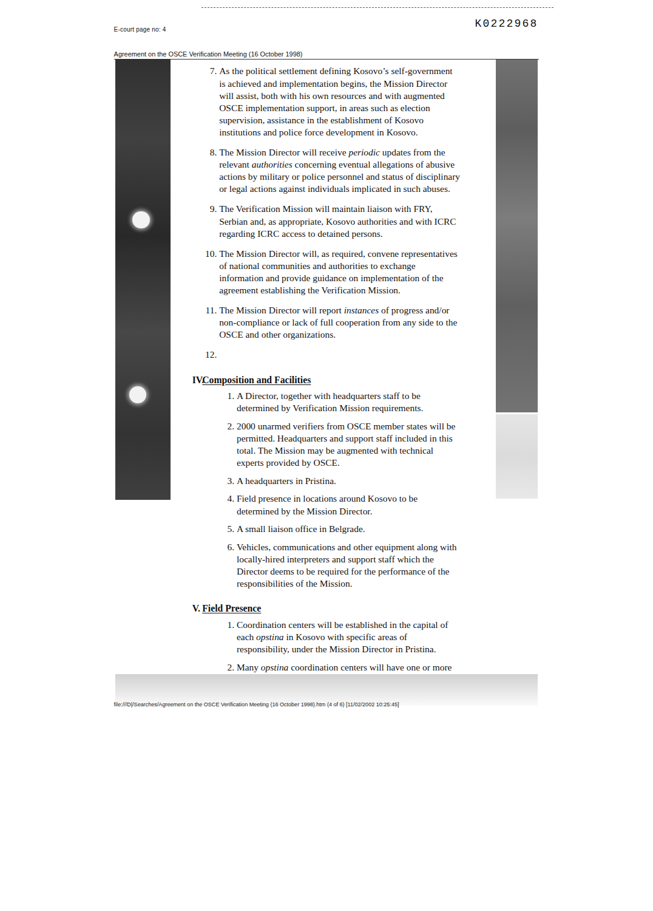E-court page no: 4
K0222968
Agreement on the OSCE Verification Meeting (16 October 1998)
As the political settlement defining Kosovo’s self-government is achieved and implementation begins, the Mission Director will assist, both with his own resources and with augmented OSCE implementation support, in areas such as election supervision, assistance in the establishment of Kosovo institutions and police force development in Kosovo.
The Mission Director will receive periodic updates from the relevant authorities concerning eventual allegations of abusive actions by military or police personnel and status of disciplinary or legal actions against individuals implicated in such abuses.
The Verification Mission will maintain liaison with FRY, Serbian and, as appropriate, Kosovo authorities and with ICRC regarding ICRC access to detained persons.
The Mission Director will, as required, convene representatives of national communities and authorities to exchange information and provide guidance on implementation of the agreement establishing the Verification Mission.
The Mission Director will report instances of progress and/or non-compliance or lack of full cooperation from any side to the OSCE and other organizations.
IV. Composition and Facilities
A Director, together with headquarters staff to be determined by Verification Mission requirements.
2000 unarmed verifiers from OSCE member states will be permitted. Headquarters and support staff included in this total. The Mission may be augmented with technical experts provided by OSCE.
A headquarters in Pristina.
Field presence in locations around Kosovo to be determined by the Mission Director.
A small liaison office in Belgrade.
Vehicles, communications and other equipment along with locally-hired interpreters and support staff which the Director deems to be required for the performance of the responsibilities of the Mission.
V. Field Presence
Coordination centers will be established in the capital of each opstina in Kosovo with specific areas of responsibility, under the Mission Director in Pristina.
Many opstina coordination centers will have one or more
file:///D|/Searches/Agreement on the OSCE Verification Meeting (16 October 1998).htm (4 of 6) [11/02/2002 10:25:45]